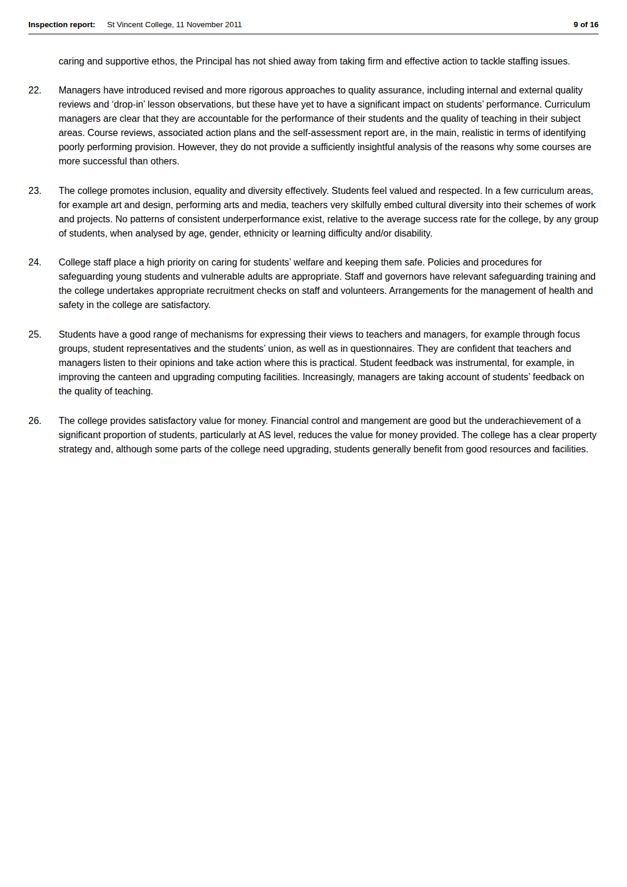Inspection report: St Vincent College, 11 November 2011
9 of 16
caring and supportive ethos, the Principal has not shied away from taking firm and effective action to tackle staffing issues.
Managers have introduced revised and more rigorous approaches to quality assurance, including internal and external quality reviews and ‘drop-in’ lesson observations, but these have yet to have a significant impact on students’ performance. Curriculum managers are clear that they are accountable for the performance of their students and the quality of teaching in their subject areas. Course reviews, associated action plans and the self-assessment report are, in the main, realistic in terms of identifying poorly performing provision. However, they do not provide a sufficiently insightful analysis of the reasons why some courses are more successful than others.
The college promotes inclusion, equality and diversity effectively. Students feel valued and respected. In a few curriculum areas, for example art and design, performing arts and media, teachers very skilfully embed cultural diversity into their schemes of work and projects. No patterns of consistent underperformance exist, relative to the average success rate for the college, by any group of students, when analysed by age, gender, ethnicity or learning difficulty and/or disability.
College staff place a high priority on caring for students’ welfare and keeping them safe. Policies and procedures for safeguarding young students and vulnerable adults are appropriate. Staff and governors have relevant safeguarding training and the college undertakes appropriate recruitment checks on staff and volunteers. Arrangements for the management of health and safety in the college are satisfactory.
Students have a good range of mechanisms for expressing their views to teachers and managers, for example through focus groups, student representatives and the students’ union, as well as in questionnaires. They are confident that teachers and managers listen to their opinions and take action where this is practical. Student feedback was instrumental, for example, in improving the canteen and upgrading computing facilities. Increasingly, managers are taking account of students’ feedback on the quality of teaching.
The college provides satisfactory value for money. Financial control and mangement are good but the underachievement of a significant proportion of students, particularly at AS level, reduces the value for money provided. The college has a clear property strategy and, although some parts of the college need upgrading, students generally benefit from good resources and facilities.